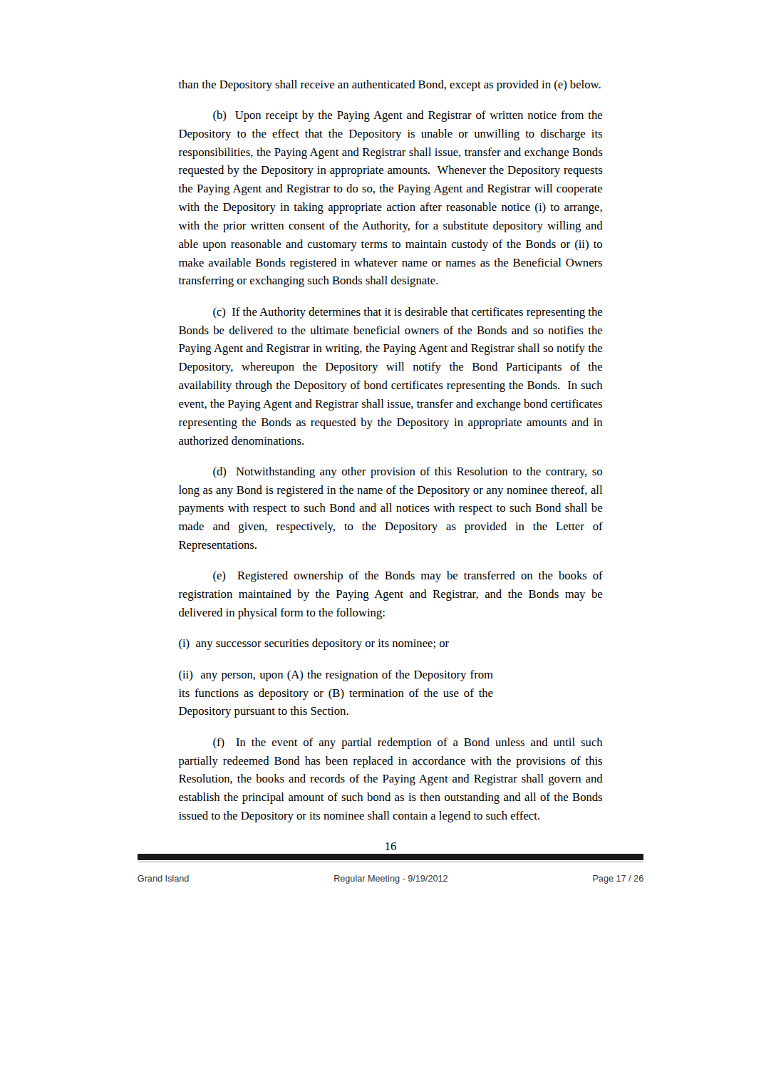than the Depository shall receive an authenticated Bond, except as provided in (e) below.
(b) Upon receipt by the Paying Agent and Registrar of written notice from the Depository to the effect that the Depository is unable or unwilling to discharge its responsibilities, the Paying Agent and Registrar shall issue, transfer and exchange Bonds requested by the Depository in appropriate amounts. Whenever the Depository requests the Paying Agent and Registrar to do so, the Paying Agent and Registrar will cooperate with the Depository in taking appropriate action after reasonable notice (i) to arrange, with the prior written consent of the Authority, for a substitute depository willing and able upon reasonable and customary terms to maintain custody of the Bonds or (ii) to make available Bonds registered in whatever name or names as the Beneficial Owners transferring or exchanging such Bonds shall designate.
(c) If the Authority determines that it is desirable that certificates representing the Bonds be delivered to the ultimate beneficial owners of the Bonds and so notifies the Paying Agent and Registrar in writing, the Paying Agent and Registrar shall so notify the Depository, whereupon the Depository will notify the Bond Participants of the availability through the Depository of bond certificates representing the Bonds. In such event, the Paying Agent and Registrar shall issue, transfer and exchange bond certificates representing the Bonds as requested by the Depository in appropriate amounts and in authorized denominations.
(d) Notwithstanding any other provision of this Resolution to the contrary, so long as any Bond is registered in the name of the Depository or any nominee thereof, all payments with respect to such Bond and all notices with respect to such Bond shall be made and given, respectively, to the Depository as provided in the Letter of Representations.
(e) Registered ownership of the Bonds may be transferred on the books of registration maintained by the Paying Agent and Registrar, and the Bonds may be delivered in physical form to the following:
(i) any successor securities depository or its nominee; or
(ii) any person, upon (A) the resignation of the Depository from its functions as depository or (B) termination of the use of the Depository pursuant to this Section.
(f) In the event of any partial redemption of a Bond unless and until such partially redeemed Bond has been replaced in accordance with the provisions of this Resolution, the books and records of the Paying Agent and Registrar shall govern and establish the principal amount of such bond as is then outstanding and all of the Bonds issued to the Depository or its nominee shall contain a legend to such effect.
16
Grand Island
Regular Meeting - 9/19/2012
Page 17 / 26